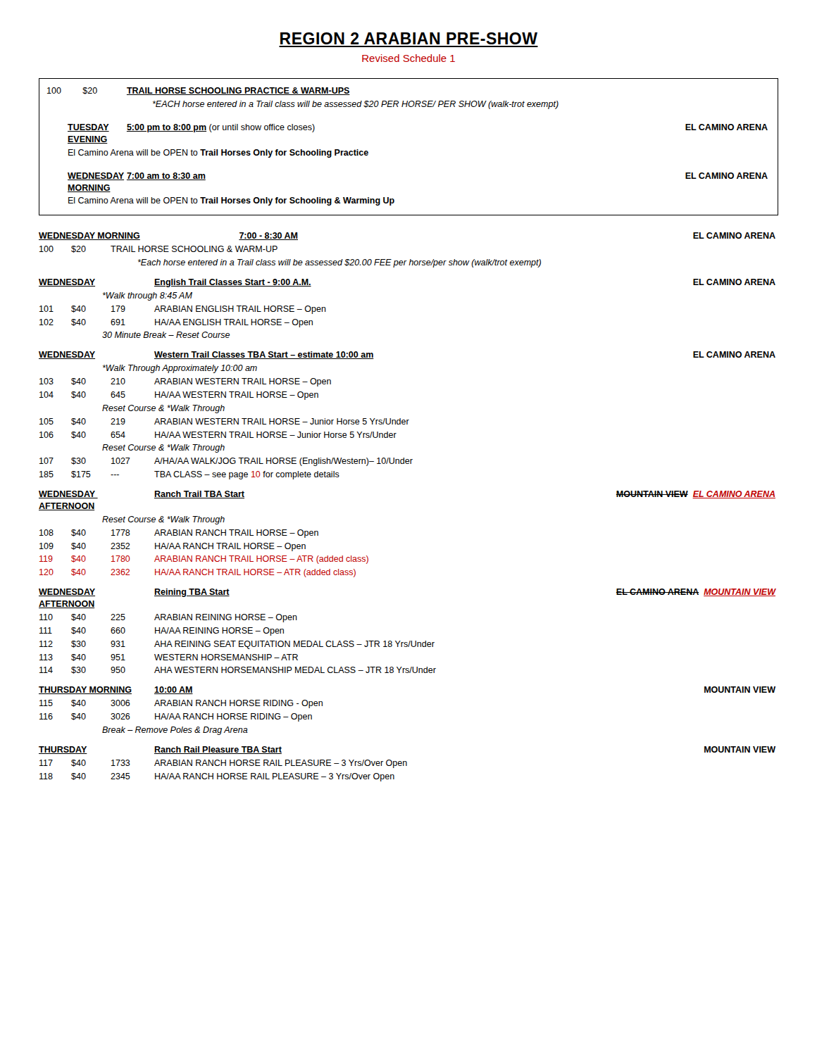REGION 2 ARABIAN PRE-SHOW
Revised Schedule 1
| 100 | $20 | TRAIL HORSE SCHOOLING PRACTICE & WARM-UPS |
| *EACH horse entered in a Trail class will be assessed $20 PER HORSE/ PER SHOW (walk-trot exempt) |
| TUESDAY EVENING | 5:00 pm to 8:00 pm (or until show office closes) | EL CAMINO ARENA |
| El Camino Arena will be OPEN to Trail Horses Only for Schooling Practice |
| WEDNESDAY MORNING | 7:00 am to 8:30 am | EL CAMINO ARENA |
| El Camino Arena will be OPEN to Trail Horses Only for Schooling & Warming Up |
| WEDNESDAY MORNING | 7:00 - 8:30 AM | EL CAMINO ARENA |
| 100 | $20 | TRAIL HORSE SCHOOLING & WARM-UP |
| *Each horse entered in a Trail class will be assessed $20.00 FEE per horse/per show (walk/trot exempt) |
| WEDNESDAY | English Trail Classes Start - 9:00 A.M. | EL CAMINO ARENA |
| *Walk through 8:45 AM |
| 101 | $40 | 179 | ARABIAN ENGLISH TRAIL HORSE – Open |
| 102 | $40 | 691 | HA/AA ENGLISH TRAIL HORSE – Open |
| 30 Minute Break – Reset Course |
| WEDNESDAY | Western Trail Classes TBA Start – estimate 10:00 am | EL CAMINO ARENA |
| *Walk Through Approximately 10:00 am |
| 103 | $40 | 210 | ARABIAN WESTERN TRAIL HORSE – Open |
| 104 | $40 | 645 | HA/AA WESTERN TRAIL HORSE – Open |
| Reset Course & *Walk Through |
| 105 | $40 | 219 | ARABIAN WESTERN TRAIL HORSE – Junior Horse 5 Yrs/Under |
| 106 | $40 | 654 | HA/AA WESTERN TRAIL HORSE – Junior Horse 5 Yrs/Under |
| Reset Course & *Walk Through |
| 107 | $30 | 1027 | A/HA/AA WALK/JOG TRAIL HORSE (English/Western)– 10/Under |
| 185 | $175 | --- | TBA CLASS – see page 10 for complete details |
| WEDNESDAY AFTERNOON | Ranch Trail TBA Start | MOUNTAIN VIEW EL CAMINO ARENA |
| Reset Course & *Walk Through |
| 108 | $40 | 1778 | ARABIAN RANCH TRAIL HORSE – Open |
| 109 | $40 | 2352 | HA/AA RANCH TRAIL HORSE – Open |
| 119 | $40 | 1780 | ARABIAN RANCH TRAIL HORSE – ATR (added class) |
| 120 | $40 | 2362 | HA/AA RANCH TRAIL HORSE – ATR (added class) |
| WEDNESDAY AFTERNOON | Reining TBA Start | EL CAMINO ARENA MOUNTAIN VIEW |
| 110 | $40 | 225 | ARABIAN REINING HORSE – Open |
| 111 | $40 | 660 | HA/AA REINING HORSE – Open |
| 112 | $30 | 931 | AHA REINING SEAT EQUITATION MEDAL CLASS – JTR 18 Yrs/Under |
| 113 | $40 | 951 | WESTERN HORSEMANSHIP – ATR |
| 114 | $30 | 950 | AHA WESTERN HORSEMANSHIP MEDAL CLASS – JTR 18 Yrs/Under |
| THURSDAY MORNING | 10:00 AM | MOUNTAIN VIEW |
| 115 | $40 | 3006 | ARABIAN RANCH HORSE RIDING - Open |
| 116 | $40 | 3026 | HA/AA RANCH HORSE RIDING – Open |
| Break – Remove Poles & Drag Arena |
| THURSDAY | Ranch Rail Pleasure TBA Start | MOUNTAIN VIEW |
| 117 | $40 | 1733 | ARABIAN RANCH HORSE RAIL PLEASURE – 3 Yrs/Over Open |
| 118 | $40 | 2345 | HA/AA RANCH HORSE RAIL PLEASURE – 3 Yrs/Over Open |